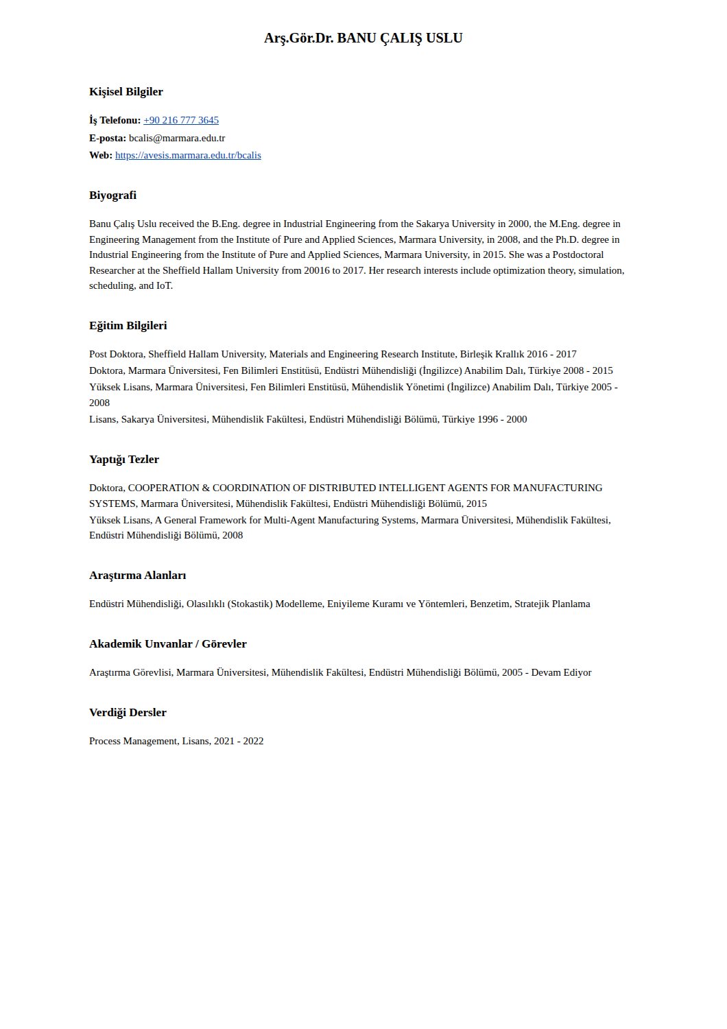Arş.Gör.Dr. BANU ÇALIŞ USLU
Kişisel Bilgiler
İş Telefonu: +90 216 777 3645
E-posta: bcalis@marmara.edu.tr
Web: https://avesis.marmara.edu.tr/bcalis
Biyografi
Banu Çalış Uslu received the B.Eng. degree in Industrial Engineering from the Sakarya University in 2000, the M.Eng. degree in Engineering Management from the Institute of Pure and Applied Sciences, Marmara University, in 2008, and the Ph.D. degree in Industrial Engineering from the Institute of Pure and Applied Sciences, Marmara University, in 2015. She was a Postdoctoral Researcher at the Sheffield Hallam University from 20016 to 2017. Her research interests include optimization theory, simulation, scheduling, and IoT.
Eğitim Bilgileri
Post Doktora, Sheffield Hallam University, Materials and Engineering Research Institute, Birleşik Krallık 2016 - 2017
Doktora, Marmara Üniversitesi, Fen Bilimleri Enstitüsü, Endüstri Mühendisliği (İngilizce) Anabilim Dalı, Türkiye 2008 - 2015
Yüksek Lisans, Marmara Üniversitesi, Fen Bilimleri Enstitüsü, Mühendislik Yönetimi (İngilizce) Anabilim Dalı, Türkiye 2005 - 2008
Lisans, Sakarya Üniversitesi, Mühendislik Fakültesi, Endüstri Mühendisliği Bölümü, Türkiye 1996 - 2000
Yaptığı Tezler
Doktora, COOPERATION & COORDINATION OF DISTRIBUTED INTELLIGENT AGENTS FOR MANUFACTURING SYSTEMS, Marmara Üniversitesi, Mühendislik Fakültesi, Endüstri Mühendisliği Bölümü, 2015
Yüksek Lisans, A General Framework for Multi-Agent Manufacturing Systems, Marmara Üniversitesi, Mühendislik Fakültesi, Endüstri Mühendisliği Bölümü, 2008
Araştırma Alanları
Endüstri Mühendisliği, Olasılıklı (Stokastik) Modelleme, Eniyileme Kuramı ve Yöntemleri, Benzetim, Stratejik Planlama
Akademik Unvanlar / Görevler
Araştırma Görevlisi, Marmara Üniversitesi, Mühendislik Fakültesi, Endüstri Mühendisliği Bölümü, 2005 - Devam Ediyor
Verdiği Dersler
Process Management, Lisans, 2021 - 2022